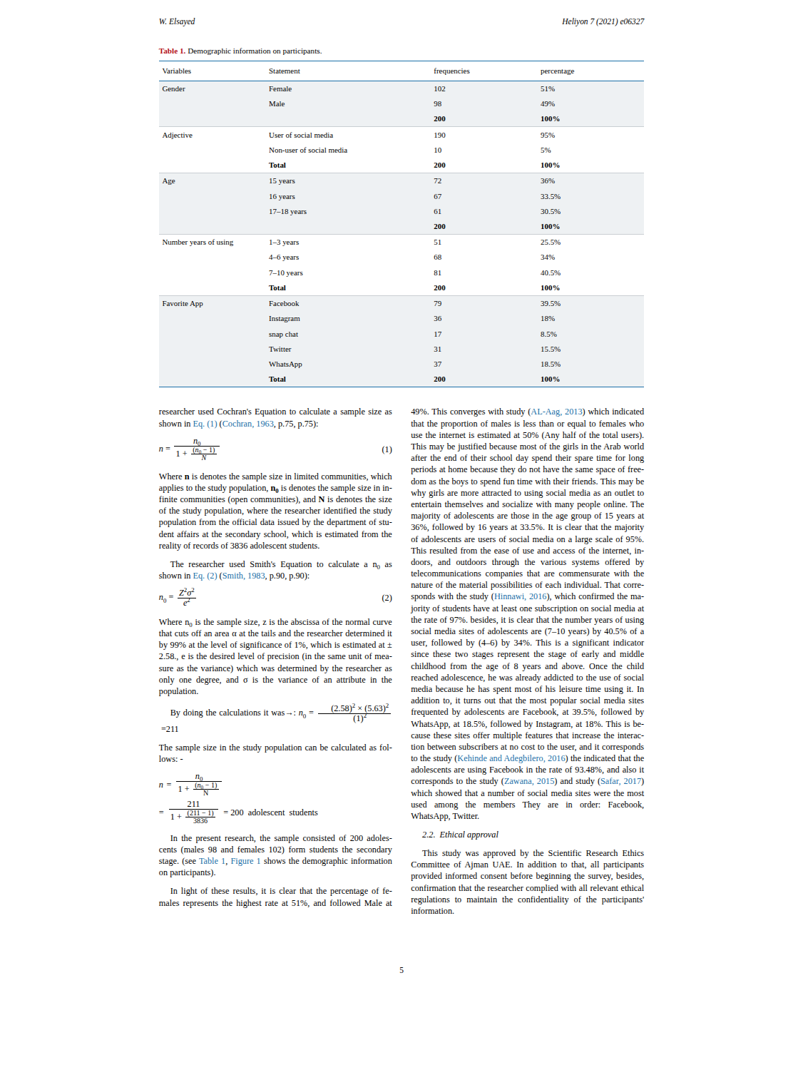W. Elsayed
Heliyon 7 (2021) e06327
Table 1. Demographic information on participants.
| Variables | Statement | frequencies | percentage |
| --- | --- | --- | --- |
| Gender | Female | 102 | 51% |
| | Male | 98 | 49% |
| | | 200 | 100% |
| Adjective | User of social media | 190 | 95% |
| | Non-user of social media | 10 | 5% |
| | Total | 200 | 100% |
| Age | 15 years | 72 | 36% |
| | 16 years | 67 | 33.5% |
| | 17–18 years | 61 | 30.5% |
| | | 200 | 100% |
| Number years of using | 1–3 years | 51 | 25.5% |
| | 4–6 years | 68 | 34% |
| | 7–10 years | 81 | 40.5% |
| | Total | 200 | 100% |
| Favorite App | Facebook | 79 | 39.5% |
| | Instagram | 36 | 18% |
| | snap chat | 17 | 8.5% |
| | Twitter | 31 | 15.5% |
| | WhatsApp | 37 | 18.5% |
| | Total | 200 | 100% |
researcher used Cochran's Equation to calculate a sample size as shown in Eq. (1) (Cochran, 1963, p.75, p.75):
n = n0 1 + (n0 − 1) N
(1)
Where n is denotes the sample size in limited communities, which applies to the study population, n0 is denotes the sample size in infinite communities (open communities), and N is denotes the size of the study population, where the researcher identified the study population from the official data issued by the department of student affairs at the secondary school, which is estimated from the reality of records of 3836 adolescent students.
The researcher used Smith's Equation to calculate a n0 as shown in Eq. (2) (Smith, 1983, p.90, p.90):
n0 = Z2σ2 e2
(2)
Where n0 is the sample size, z is the abscissa of the normal curve that cuts off an area α at the tails and the researcher determined it by 99% at the level of significance of 1%, which is estimated at ± 2.58., e is the desired level of precision (in the same unit of measure as the variance) which was determined by the researcher as only one degree, and σ is the variance of an attribute in the population.
By doing the calculations it was→: n0 = (2.58)2 × (5.63)2 (1)2 =211
The sample size in the study population can be calculated as follows: -
n = n0 1 + (n0 − 1) N
= 211 1 + (211 − 1) 3836 = 200 adolescent students
In the present research, the sample consisted of 200 adolescents (males 98 and females 102) form students the secondary stage. (see Table 1, Figure 1 shows the demographic information on participants).
In light of these results, it is clear that the percentage of females represents the highest rate at 51%, and followed Male at 49%. This converges with study (AL-Aag, 2013) which indicated that the proportion of males is less than or equal to females who use the internet is estimated at 50% (Any half of the total users). This may be justified because most of the girls in the Arab world after the end of their school day spend their spare time for long periods at home because they do not have the same space of freedom as the boys to spend fun time with their friends. This may be why girls are more attracted to using social media as an outlet to entertain themselves and socialize with many people online. The majority of adolescents are those in the age group of 15 years at 36%, followed by 16 years at 33.5%. It is clear that the majority of adolescents are users of social media on a large scale of 95%. This resulted from the ease of use and access of the internet, indoors, and outdoors through the various systems offered by telecommunications companies that are commensurate with the nature of the material possibilities of each individual. That corresponds with the study (Hinnawi, 2016), which confirmed the majority of students have at least one subscription on social media at the rate of 97%. besides, it is clear that the number years of using social media sites of adolescents are (7–10 years) by 40.5% of a user, followed by (4–6) by 34%. This is a significant indicator since these two stages represent the stage of early and middle childhood from the age of 8 years and above. Once the child reached adolescence, he was already addicted to the use of social media because he has spent most of his leisure time using it. In addition to, it turns out that the most popular social media sites frequented by adolescents are Facebook, at 39.5%, followed by WhatsApp, at 18.5%, followed by Instagram, at 18%. This is because these sites offer multiple features that increase the interaction between subscribers at no cost to the user, and it corresponds to the study (Kehinde and Adegbilero, 2016) the indicated that the adolescents are using Facebook in the rate of 93.48%, and also it corresponds to the study (Zawana, 2015) and study (Safar, 2017) which showed that a number of social media sites were the most used among the members They are in order: Facebook, WhatsApp, Twitter.
2.2. Ethical approval
This study was approved by the Scientific Research Ethics Committee of Ajman UAE. In addition to that, all participants provided informed consent before beginning the survey, besides, confirmation that the researcher complied with all relevant ethical regulations to maintain the confidentiality of the participants' information.
5